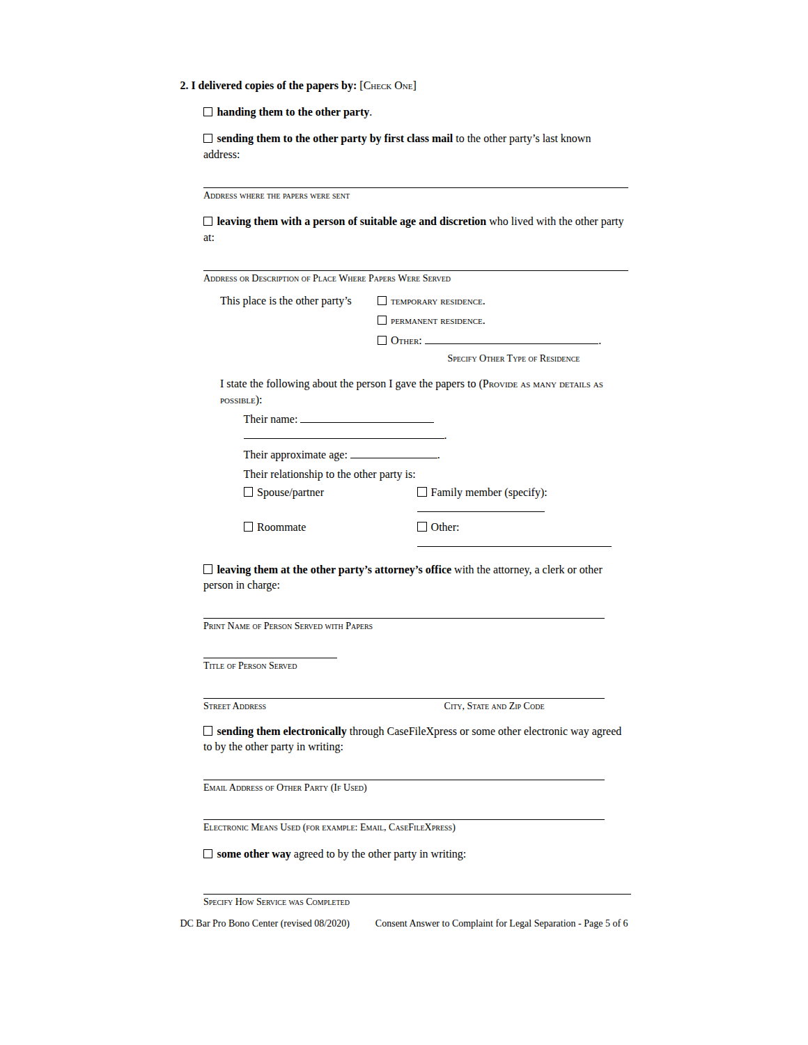2. I delivered copies of the papers by: [Check One]
handing them to the other party.
sending them to the other party by first class mail to the other party’s last known address:
Address where the papers were sent
leaving them with a person of suitable age and discretion who lived with the other party at:
Address or Description of Place Where Papers Were Served
This place is the other party’s
temporary residence.
permanent residence.
Other: .
Specify Other Type of Residence
I state the following about the person I gave the papers to (Provide as many details as possible):
Their name: .
Their approximate age: .
Their relationship to the other party is:
Spouse/partner
Family member (specify):
Roommate
Other:
leaving them at the other party’s attorney’s office with the attorney, a clerk or other person in charge:
Print Name of Person Served with Papers
Title of Person Served
Street Address City, State and Zip Code
sending them electronically through CaseFileXpress or some other electronic way agreed to by the other party in writing:
Email Address of Other Party (If Used)
Electronic Means Used (for example: Email, CaseFileXpress)
some other way agreed to by the other party in writing:
Specify How Service was Completed
DC Bar Pro Bono Center (revised 08/2020) Consent Answer to Complaint for Legal Separation - Page 5 of 6